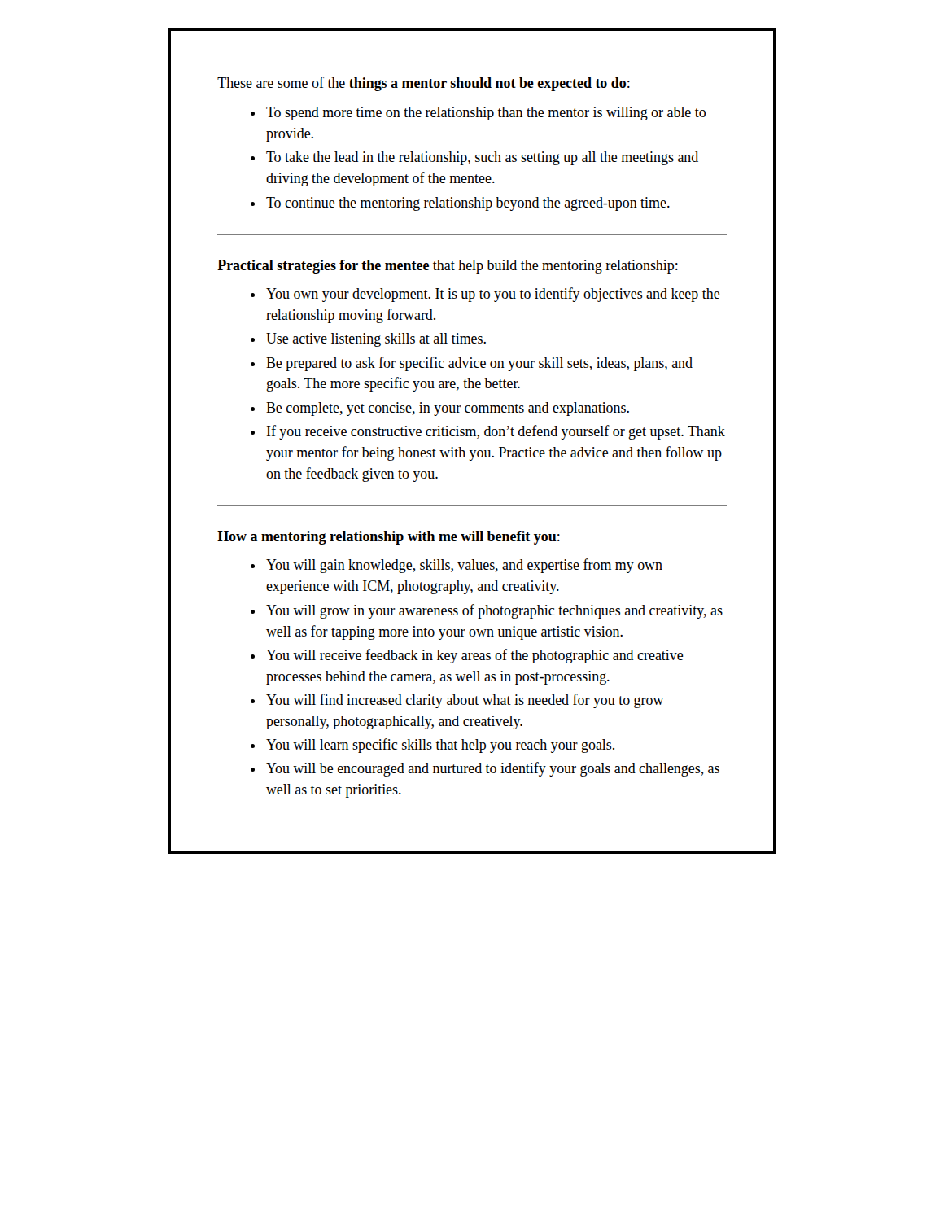These are some of the things a mentor should not be expected to do:
To spend more time on the relationship than the mentor is willing or able to provide.
To take the lead in the relationship, such as setting up all the meetings and driving the development of the mentee.
To continue the mentoring relationship beyond the agreed-upon time.
Practical strategies for the mentee that help build the mentoring relationship:
You own your development. It is up to you to identify objectives and keep the relationship moving forward.
Use active listening skills at all times.
Be prepared to ask for specific advice on your skill sets, ideas, plans, and goals. The more specific you are, the better.
Be complete, yet concise, in your comments and explanations.
If you receive constructive criticism, don’t defend yourself or get upset. Thank your mentor for being honest with you. Practice the advice and then follow up on the feedback given to you.
How a mentoring relationship with me will benefit you:
You will gain knowledge, skills, values, and expertise from my own experience with ICM, photography, and creativity.
You will grow in your awareness of photographic techniques and creativity, as well as for tapping more into your own unique artistic vision.
You will receive feedback in key areas of the photographic and creative processes behind the camera, as well as in post-processing.
You will find increased clarity about what is needed for you to grow personally, photographically, and creatively.
You will learn specific skills that help you reach your goals.
You will be encouraged and nurtured to identify your goals and challenges, as well as to set priorities.